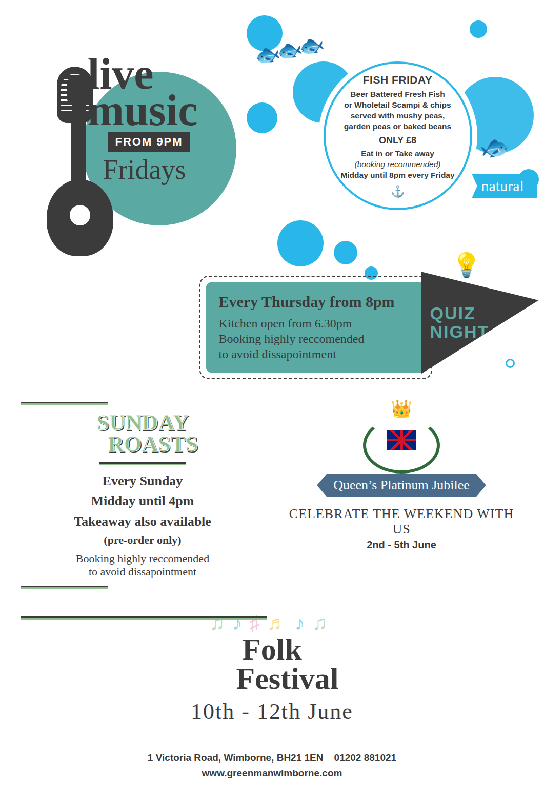🐟🐟🐟
🐟
live
music
FROM 9PM
Fridays
FISH FRIDAY
Beer Battered Fresh Fish
or Wholetail Scampi & chips
served with mushy peas,
garden peas or baked beans
ONLY £8
Eat in or Take away
(booking recommended)
Midday until 8pm every Friday ⚓
natural
💡
Every Thursday from 8pm
Kitchen open from 6.30pm
Booking highly reccomended
to avoid dissapointment
QUIZ
NIGHT
SUNDAY ROASTS
Every Sunday
Midday until 4pm
Takeaway also available
(pre-order only)
Booking highly reccomended
to avoid dissapointment
👑
1952 70 2022
Queen’s Platinum Jubilee
CELEBRATE THE WEEKEND WITH US
2nd - 5th June
♫♪♯♬♪♫
Folk Festival
10th - 12th June
1 Victoria Road, Wimborne, BH21 1EN 01202 881021
www.greenmanwimborne.com